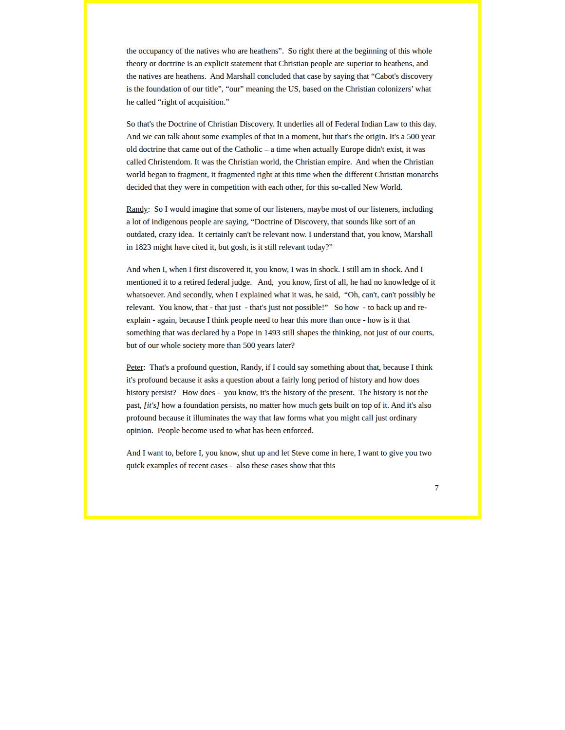the occupancy of the natives who are heathens”. So right there at the beginning of this whole theory or doctrine is an explicit statement that Christian people are superior to heathens, and the natives are heathens. And Marshall concluded that case by saying that “Cabot's discovery is the foundation of our title”, “our” meaning the US, based on the Christian colonizers’ what he called “right of acquisition.”
So that's the Doctrine of Christian Discovery. It underlies all of Federal Indian Law to this day. And we can talk about some examples of that in a moment, but that's the origin. It's a 500 year old doctrine that came out of the Catholic – a time when actually Europe didn't exist, it was called Christendom. It was the Christian world, the Christian empire. And when the Christian world began to fragment, it fragmented right at this time when the different Christian monarchs decided that they were in competition with each other, for this so-called New World.
Randy: So I would imagine that some of our listeners, maybe most of our listeners, including a lot of indigenous people are saying, “Doctrine of Discovery, that sounds like sort of an outdated, crazy idea. It certainly can't be relevant now. I understand that, you know, Marshall in 1823 might have cited it, but gosh, is it still relevant today?”
And when I, when I first discovered it, you know, I was in shock. I still am in shock. And I mentioned it to a retired federal judge. And, you know, first of all, he had no knowledge of it whatsoever. And secondly, when I explained what it was, he said, “Oh, can't, can't possibly be relevant. You know, that - that just - that's just not possible!” So how - to back up and re-explain - again, because I think people need to hear this more than once - how is it that something that was declared by a Pope in 1493 still shapes the thinking, not just of our courts, but of our whole society more than 500 years later?
Peter: That's a profound question, Randy, if I could say something about that, because I think it's profound because it asks a question about a fairly long period of history and how does history persist? How does - you know, it's the history of the present. The history is not the past, [it's] how a foundation persists, no matter how much gets built on top of it. And it's also profound because it illuminates the way that law forms what you might call just ordinary opinion. People become used to what has been enforced.
And I want to, before I, you know, shut up and let Steve come in here, I want to give you two quick examples of recent cases - also these cases show that this
7